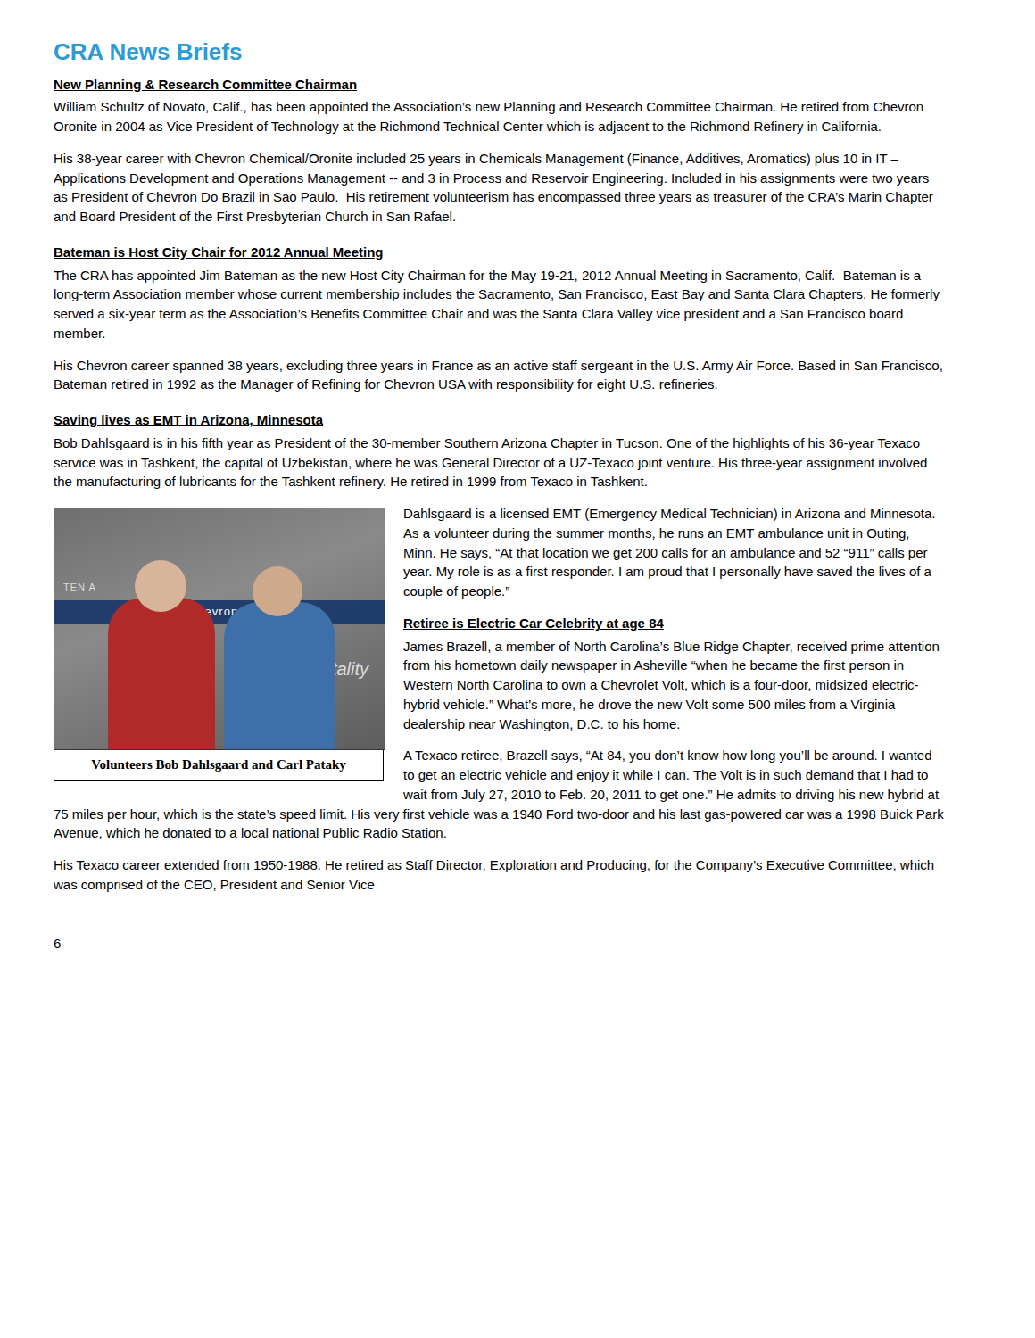CRA News Briefs
New Planning & Research Committee Chairman
William Schultz of Novato, Calif., has been appointed the Association’s new Planning and Research Committee Chairman. He retired from Chevron Oronite in 2004 as Vice President of Technology at the Richmond Technical Center which is adjacent to the Richmond Refinery in California.
His 38-year career with Chevron Chemical/Oronite included 25 years in Chemicals Management (Finance, Additives, Aromatics) plus 10 in IT – Applications Development and Operations Management -- and 3 in Process and Reservoir Engineering. Included in his assignments were two years as President of Chevron Do Brazil in Sao Paulo. His retirement volunteerism has encompassed three years as treasurer of the CRA’s Marin Chapter and Board President of the First Presbyterian Church in San Rafael.
Bateman is Host City Chair for 2012 Annual Meeting
The CRA has appointed Jim Bateman as the new Host City Chairman for the May 19-21, 2012 Annual Meeting in Sacramento, Calif. Bateman is a long-term Association member whose current membership includes the Sacramento, San Francisco, East Bay and Santa Clara Chapters. He formerly served a six-year term as the Association’s Benefits Committee Chair and was the Santa Clara Valley vice president and a San Francisco board member.
His Chevron career spanned 38 years, excluding three years in France as an active staff sergeant in the U.S. Army Air Force. Based in San Francisco, Bateman retired in 1992 as the Manager of Refining for Chevron USA with responsibility for eight U.S. refineries.
Saving lives as EMT in Arizona, Minnesota
Bob Dahlsgaard is in his fifth year as President of the 30-member Southern Arizona Chapter in Tucson. One of the highlights of his 36-year Texaco service was in Tashkent, the capital of Uzbekistan, where he was General Director of a UZ-Texaco joint venture. His three-year assignment involved the manufacturing of lubricants for the Tashkent refinery. He retired in 1999 from Texaco in Tashkent.
TEN A
Chevron
tality
Volunteers Bob Dahlsgaard and Carl Pataky
Dahlsgaard is a licensed EMT (Emergency Medical Technician) in Arizona and Minnesota. As a volunteer during the summer months, he runs an EMT ambulance unit in Outing, Minn. He says, “At that location we get 200 calls for an ambulance and 52 “911” calls per year. My role is as a first responder. I am proud that I personally have saved the lives of a couple of people.”
Retiree is Electric Car Celebrity at age 84
James Brazell, a member of North Carolina’s Blue Ridge Chapter, received prime attention from his hometown daily newspaper in Asheville “when he became the first person in Western North Carolina to own a Chevrolet Volt, which is a four-door, midsized electric-hybrid vehicle.” What’s more, he drove the new Volt some 500 miles from a Virginia dealership near Washington, D.C. to his home.
A Texaco retiree, Brazell says, “At 84, you don’t know how long you’ll be around. I wanted to get an electric vehicle and enjoy it while I can. The Volt is in such demand that I had to wait from July 27, 2010 to Feb. 20, 2011 to get one.” He admits to driving his new hybrid at 75 miles per hour, which is the state’s speed limit. His very first vehicle was a 1940 Ford two-door and his last gas-powered car was a 1998 Buick Park Avenue, which he donated to a local national Public Radio Station.
His Texaco career extended from 1950-1988. He retired as Staff Director, Exploration and Producing, for the Company’s Executive Committee, which was comprised of the CEO, President and Senior Vice
6